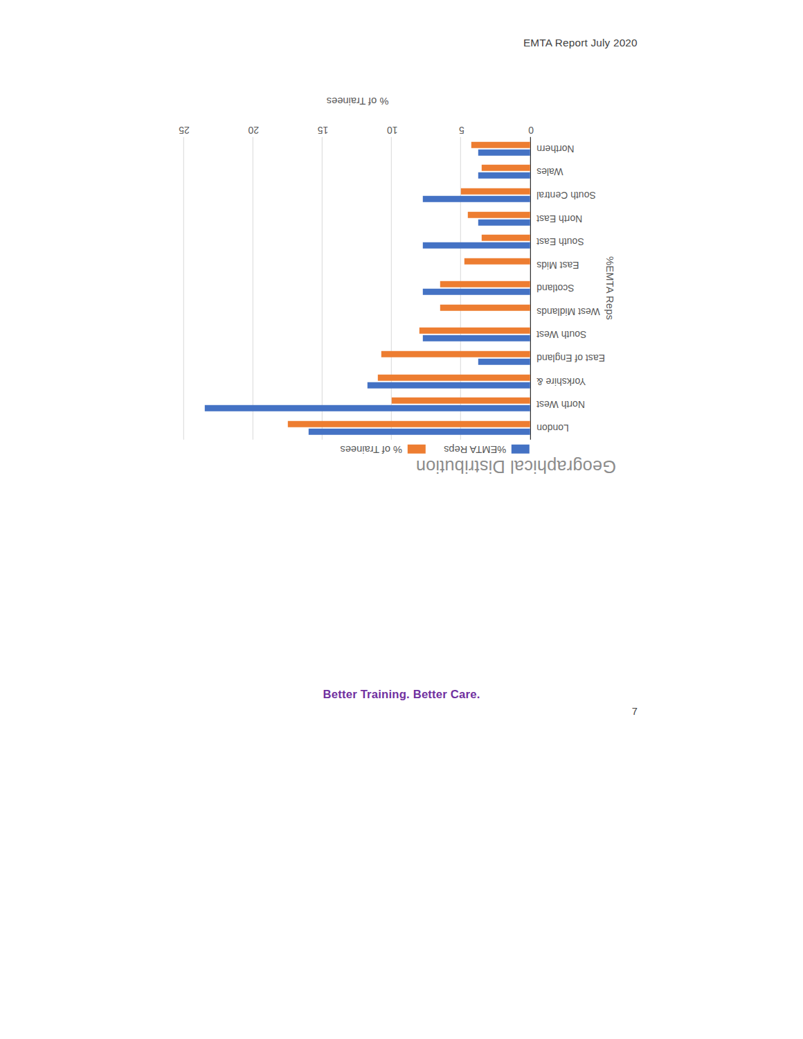EMTA Report July 2020
Geographical Distribution
%EMTA Reps % of Trainees
%EMTA Reps
London
North West
Yorkshire &
East of England
South West
West Midlands
Scotland
East Mids
South East
North East
South Central
Wales
Northern
0 5 10 15 20 25
% of Trainees
Better Training. Better Care.
7